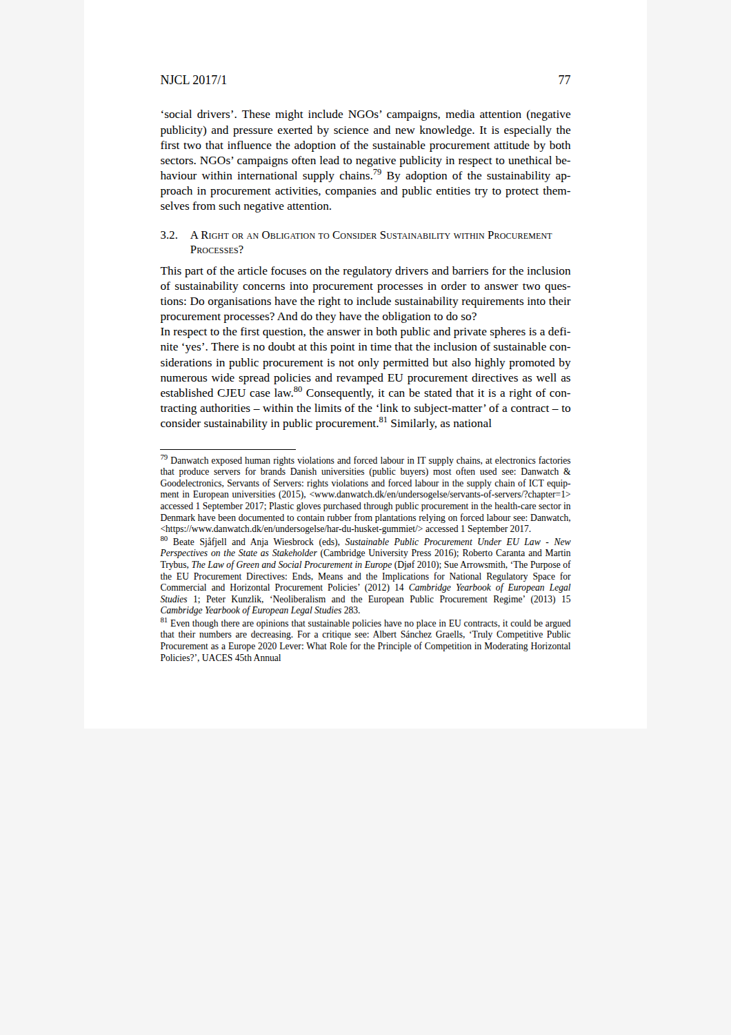NJCL 2017/1 77
‘social drivers’. These might include NGOs’ campaigns, media attention (negative publicity) and pressure exerted by science and new knowledge. It is especially the first two that influence the adoption of the sustainable procurement attitude by both sectors. NGOs’ campaigns often lead to negative publicity in respect to unethical behaviour within international supply chains.79 By adoption of the sustainability approach in procurement activities, companies and public entities try to protect themselves from such negative attention.
3.2. A Right or an Obligation to Consider Sustainability within Procurement Processes?
This part of the article focuses on the regulatory drivers and barriers for the inclusion of sustainability concerns into procurement processes in order to answer two questions: Do organisations have the right to include sustainability requirements into their procurement processes? And do they have the obligation to do so?
In respect to the first question, the answer in both public and private spheres is a definite ‘yes’. There is no doubt at this point in time that the inclusion of sustainable considerations in public procurement is not only permitted but also highly promoted by numerous wide spread policies and revamped EU procurement directives as well as established CJEU case law.80 Consequently, it can be stated that it is a right of contracting authorities – within the limits of the ‘link to subject-matter’ of a contract – to consider sustainability in public procurement.81 Similarly, as national
79 Danwatch exposed human rights violations and forced labour in IT supply chains, at electronics factories that produce servers for brands Danish universities (public buyers) most often used see: Danwatch & Goodelectronics, Servants of Servers: rights violations and forced labour in the supply chain of ICT equipment in European universities (2015), <www.danwatch.dk/en/undersogelse/servants-of-servers/?chapter=1> accessed 1 September 2017; Plastic gloves purchased through public procurement in the health-care sector in Denmark have been documented to contain rubber from plantations relying on forced labour see: Danwatch,<https://www.danwatch.dk/en/undersogelse/har-du-husket-gummiet/> accessed 1 September 2017.
80 Beate Sjåfjell and Anja Wiesbrock (eds), Sustainable Public Procurement Under EU Law - New Perspectives on the State as Stakeholder (Cambridge University Press 2016); Roberto Caranta and Martin Trybus, The Law of Green and Social Procurement in Europe (Djøf 2010); Sue Arrowsmith, ‘The Purpose of the EU Procurement Directives: Ends, Means and the Implications for National Regulatory Space for Commercial and Horizontal Procurement Policies’ (2012) 14 Cambridge Yearbook of European Legal Studies 1; Peter Kunzlik, ‘Neoliberalism and the European Public Procurement Regime’ (2013) 15 Cambridge Yearbook of European Legal Studies 283.
81 Even though there are opinions that sustainable policies have no place in EU contracts, it could be argued that their numbers are decreasing. For a critique see: Albert Sánchez Graells, ‘Truly Competitive Public Procurement as a Europe 2020 Lever: What Role for the Principle of Competition in Moderating Horizontal Policies?’, UACES 45th Annual